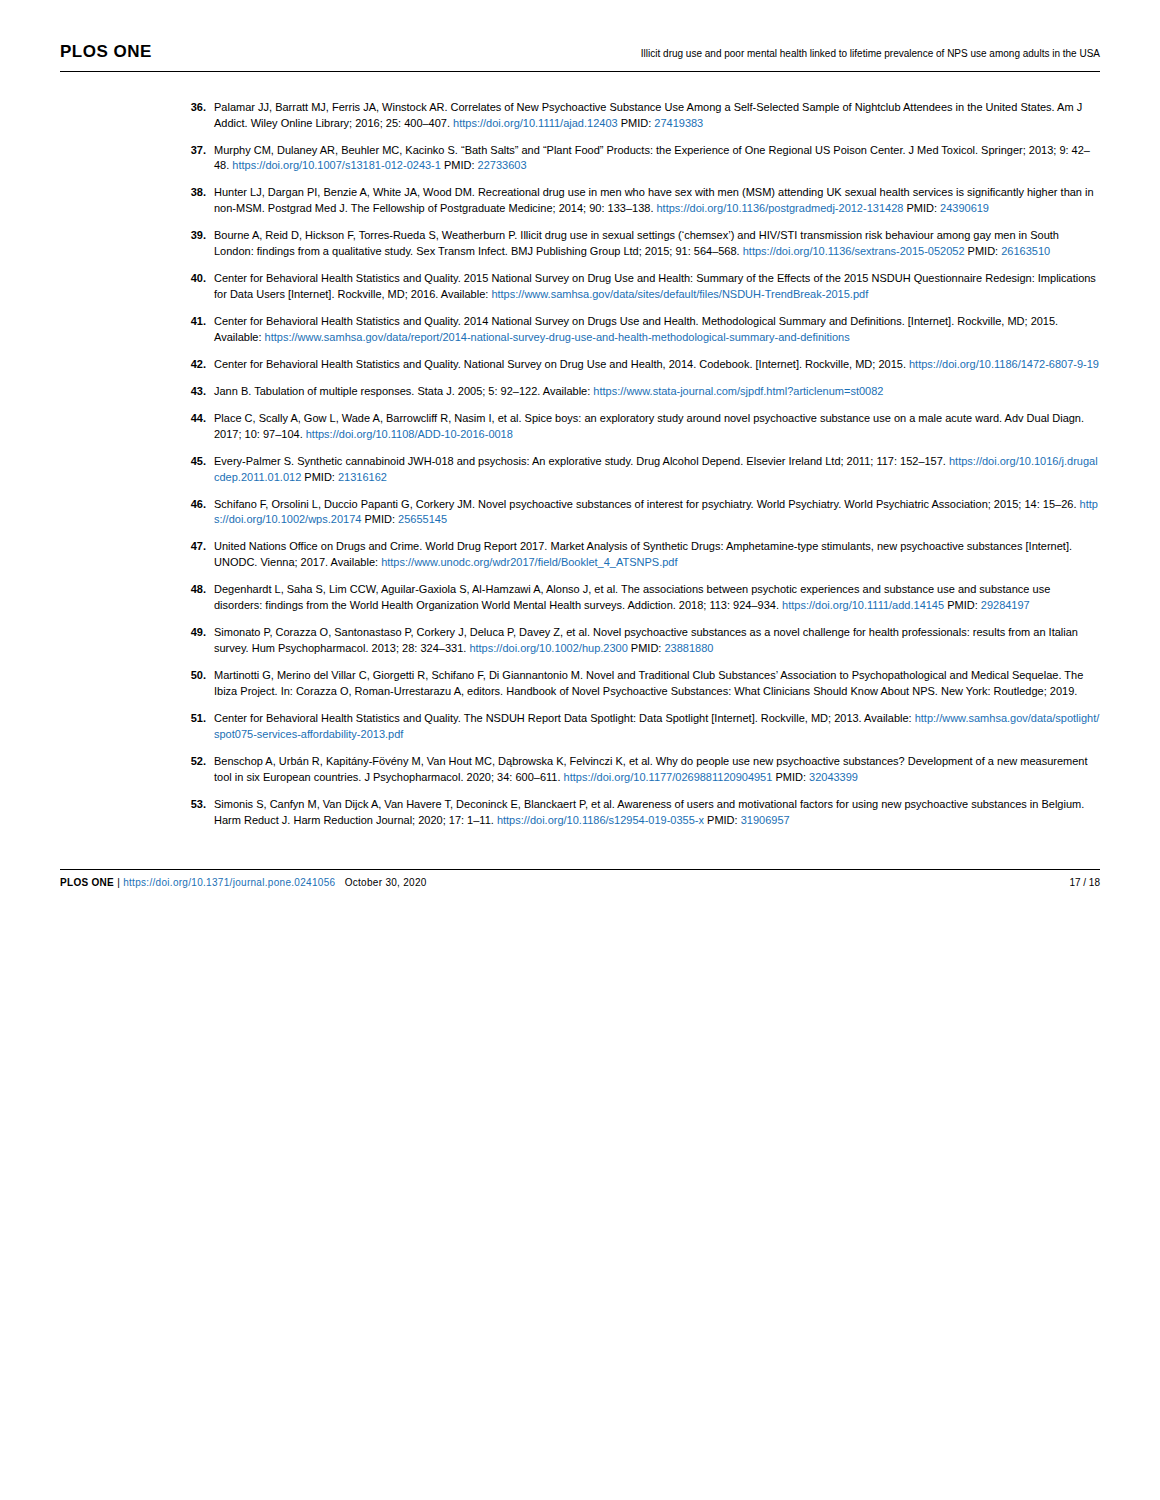PLOS ONE
Illicit drug use and poor mental health linked to lifetime prevalence of NPS use among adults in the USA
36. Palamar JJ, Barratt MJ, Ferris JA, Winstock AR. Correlates of New Psychoactive Substance Use Among a Self-Selected Sample of Nightclub Attendees in the United States. Am J Addict. Wiley Online Library; 2016; 25: 400–407. https://doi.org/10.1111/ajad.12403 PMID: 27419383
37. Murphy CM, Dulaney AR, Beuhler MC, Kacinko S. “Bath Salts” and “Plant Food” Products: the Experience of One Regional US Poison Center. J Med Toxicol. Springer; 2013; 9: 42–48. https://doi.org/10.1007/s13181-012-0243-1 PMID: 22733603
38. Hunter LJ, Dargan PI, Benzie A, White JA, Wood DM. Recreational drug use in men who have sex with men (MSM) attending UK sexual health services is significantly higher than in non-MSM. Postgrad Med J. The Fellowship of Postgraduate Medicine; 2014; 90: 133–138. https://doi.org/10.1136/postgradmedj-2012-131428 PMID: 24390619
39. Bourne A, Reid D, Hickson F, Torres-Rueda S, Weatherburn P. Illicit drug use in sexual settings (‘chemsex’) and HIV/STI transmission risk behaviour among gay men in South London: findings from a qualitative study. Sex Transm Infect. BMJ Publishing Group Ltd; 2015; 91: 564–568. https://doi.org/10.1136/sextrans-2015-052052 PMID: 26163510
40. Center for Behavioral Health Statistics and Quality. 2015 National Survey on Drug Use and Health: Summary of the Effects of the 2015 NSDUH Questionnaire Redesign: Implications for Data Users [Internet]. Rockville, MD; 2016. Available: https://www.samhsa.gov/data/sites/default/files/NSDUH-TrendBreak-2015.pdf
41. Center for Behavioral Health Statistics and Quality. 2014 National Survey on Drugs Use and Health. Methodological Summary and Definitions. [Internet]. Rockville, MD; 2015. Available: https://www.samhsa.gov/data/report/2014-national-survey-drug-use-and-health-methodological-summary-and-definitions
42. Center for Behavioral Health Statistics and Quality. National Survey on Drug Use and Health, 2014. Codebook. [Internet]. Rockville, MD; 2015. https://doi.org/10.1186/1472-6807-9-19
43. Jann B. Tabulation of multiple responses. Stata J. 2005; 5: 92–122. Available: https://www.stata-journal.com/sjpdf.html?articlenum=st0082
44. Place C, Scally A, Gow L, Wade A, Barrowcliff R, Nasim I, et al. Spice boys: an exploratory study around novel psychoactive substance use on a male acute ward. Adv Dual Diagn. 2017; 10: 97–104. https://doi.org/10.1108/ADD-10-2016-0018
45. Every-Palmer S. Synthetic cannabinoid JWH-018 and psychosis: An explorative study. Drug Alcohol Depend. Elsevier Ireland Ltd; 2011; 117: 152–157. https://doi.org/10.1016/j.drugalcdep.2011.01.012 PMID: 21316162
46. Schifano F, Orsolini L, Duccio Papanti G, Corkery JM. Novel psychoactive substances of interest for psychiatry. World Psychiatry. World Psychiatric Association; 2015; 14: 15–26. https://doi.org/10.1002/wps.20174 PMID: 25655145
47. United Nations Office on Drugs and Crime. World Drug Report 2017. Market Analysis of Synthetic Drugs: Amphetamine-type stimulants, new psychoactive substances [Internet]. UNODC. Vienna; 2017. Available: https://www.unodc.org/wdr2017/field/Booklet_4_ATSNPS.pdf
48. Degenhardt L, Saha S, Lim CCW, Aguilar-Gaxiola S, Al-Hamzawi A, Alonso J, et al. The associations between psychotic experiences and substance use and substance use disorders: findings from the World Health Organization World Mental Health surveys. Addiction. 2018; 113: 924–934. https://doi.org/10.1111/add.14145 PMID: 29284197
49. Simonato P, Corazza O, Santonastaso P, Corkery J, Deluca P, Davey Z, et al. Novel psychoactive substances as a novel challenge for health professionals: results from an Italian survey. Hum Psychopharmacol. 2013; 28: 324–331. https://doi.org/10.1002/hup.2300 PMID: 23881880
50. Martinotti G, Merino del Villar C, Giorgetti R, Schifano F, Di Giannantonio M. Novel and Traditional Club Substances’ Association to Psychopathological and Medical Sequelae. The Ibiza Project. In: Corazza O, Roman-Urrestarazu A, editors. Handbook of Novel Psychoactive Substances: What Clinicians Should Know About NPS. New York: Routledge; 2019.
51. Center for Behavioral Health Statistics and Quality. The NSDUH Report Data Spotlight: Data Spotlight [Internet]. Rockville, MD; 2013. Available: http://www.samhsa.gov/data/spotlight/spot075-services-affordability-2013.pdf
52. Benschop A, Urbán R, Kapitány-Fövény M, Van Hout MC, Dąbrowska K, Felvinczi K, et al. Why do people use new psychoactive substances? Development of a new measurement tool in six European countries. J Psychopharmacol. 2020; 34: 600–611. https://doi.org/10.1177/0269881120904951 PMID: 32043399
53. Simonis S, Canfyn M, Van Dijck A, Van Havere T, Deconinck E, Blanckaert P, et al. Awareness of users and motivational factors for using new psychoactive substances in Belgium. Harm Reduct J. Harm Reduction Journal; 2020; 17: 1–11. https://doi.org/10.1186/s12954-019-0355-x PMID: 31906957
PLOS ONE | https://doi.org/10.1371/journal.pone.0241056 October 30, 2020
17 / 18